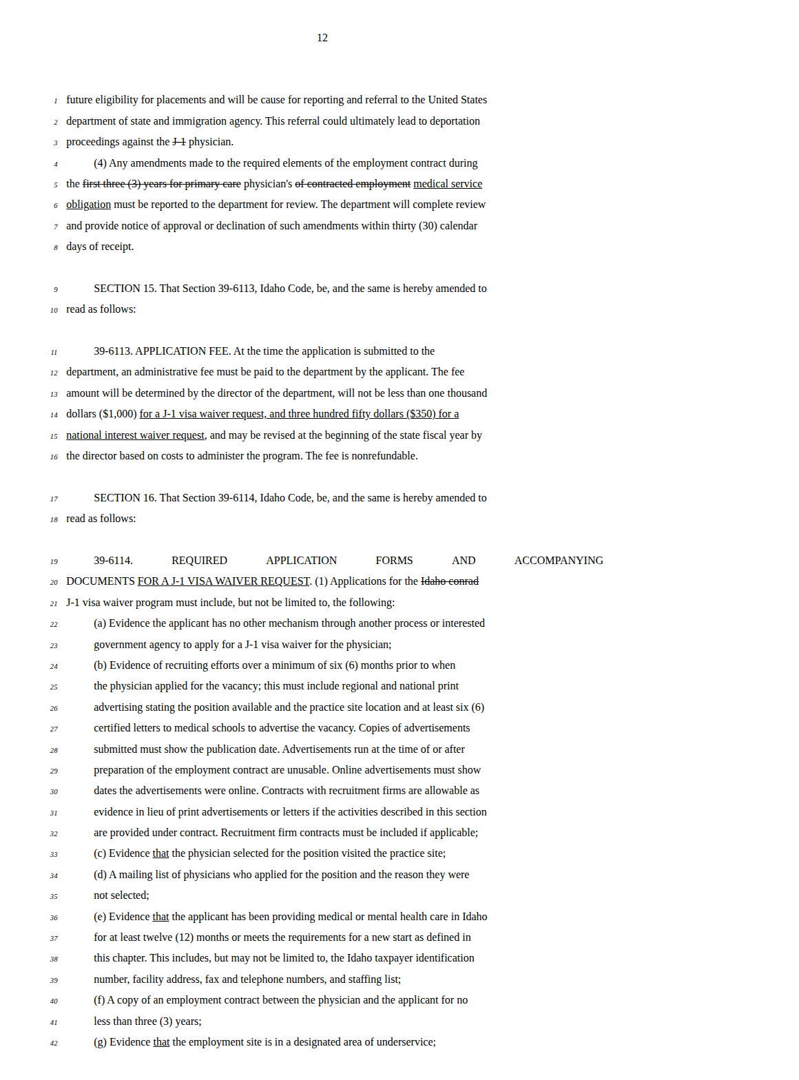12
1 future eligibility for placements and will be cause for reporting and referral to the United States
2 department of state and immigration agency. This referral could ultimately lead to deportation
3 proceedings against the J-1 physician.
4(4) Any amendments made to the required elements of the employment contract during
5 the first three (3) years for primary care physician's of contracted employment medical service
6 obligation must be reported to the department for review. The department will complete review
7 and provide notice of approval or declination of such amendments within thirty (30) calendar
8 days of receipt.
9 SECTION 15. That Section 39-6113, Idaho Code, be, and the same is hereby amended to
10 read as follows:
1139-6113. APPLICATION FEE. At the time the application is submitted to the
12 department, an administrative fee must be paid to the department by the applicant. The fee
13 amount will be determined by the director of the department, will not be less than one thousand
14 dollars ($1,000) for a J-1 visa waiver request, and three hundred fifty dollars ($350) for a
15 national interest waiver request, and may be revised at the beginning of the state fiscal year by
16 the director based on costs to administer the program. The fee is nonrefundable.
17 SECTION 16. That Section 39-6114, Idaho Code, be, and the same is hereby amended to
18 read as follows:
1939-6114. REQUIRED APPLICATION FORMS AND ACCOMPANYING
20 DOCUMENTS FOR A J-1 VISA WAIVER REQUEST. (1) Applications for the Idaho conrad
21 J-1 visa waiver program must include, but not be limited to, the following:
22(a) Evidence the applicant has no other mechanism through another process or interested
23 government agency to apply for a J-1 visa waiver for the physician;
24(b) Evidence of recruiting efforts over a minimum of six (6) months prior to when
25 the physician applied for the vacancy; this must include regional and national print
26 advertising stating the position available and the practice site location and at least six (6)
27 certified letters to medical schools to advertise the vacancy. Copies of advertisements
28 submitted must show the publication date. Advertisements run at the time of or after
29 preparation of the employment contract are unusable. Online advertisements must show
30 dates the advertisements were online. Contracts with recruitment firms are allowable as
31 evidence in lieu of print advertisements or letters if the activities described in this section
32 are provided under contract. Recruitment firm contracts must be included if applicable;
33(c) Evidence that the physician selected for the position visited the practice site;
34(d) A mailing list of physicians who applied for the position and the reason they were
35 not selected;
36(e) Evidence that the applicant has been providing medical or mental health care in Idaho
37 for at least twelve (12) months or meets the requirements for a new start as defined in
38 this chapter. This includes, but may not be limited to, the Idaho taxpayer identification
39 number, facility address, fax and telephone numbers, and staffing list;
40(f) A copy of an employment contract between the physician and the applicant for no
41 less than three (3) years;
42(g) Evidence that the employment site is in a designated area of underservice;